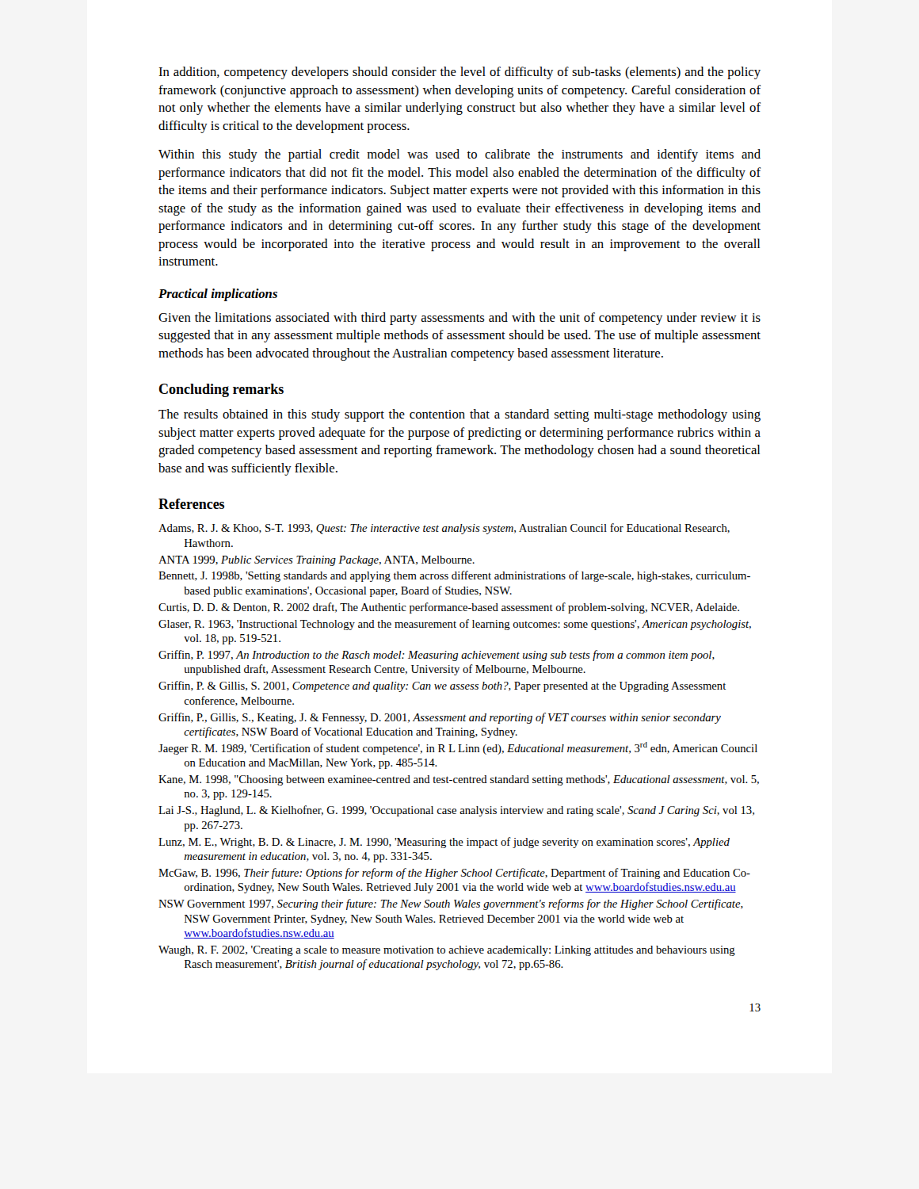In addition, competency developers should consider the level of difficulty of sub-tasks (elements) and the policy framework (conjunctive approach to assessment) when developing units of competency. Careful consideration of not only whether the elements have a similar underlying construct but also whether they have a similar level of difficulty is critical to the development process.
Within this study the partial credit model was used to calibrate the instruments and identify items and performance indicators that did not fit the model. This model also enabled the determination of the difficulty of the items and their performance indicators. Subject matter experts were not provided with this information in this stage of the study as the information gained was used to evaluate their effectiveness in developing items and performance indicators and in determining cut-off scores. In any further study this stage of the development process would be incorporated into the iterative process and would result in an improvement to the overall instrument.
Practical implications
Given the limitations associated with third party assessments and with the unit of competency under review it is suggested that in any assessment multiple methods of assessment should be used. The use of multiple assessment methods has been advocated throughout the Australian competency based assessment literature.
Concluding remarks
The results obtained in this study support the contention that a standard setting multi-stage methodology using subject matter experts proved adequate for the purpose of predicting or determining performance rubrics within a graded competency based assessment and reporting framework. The methodology chosen had a sound theoretical base and was sufficiently flexible.
References
Adams, R. J. & Khoo, S-T. 1993, Quest: The interactive test analysis system, Australian Council for Educational Research, Hawthorn.
ANTA 1999, Public Services Training Package, ANTA, Melbourne.
Bennett, J. 1998b, 'Setting standards and applying them across different administrations of large-scale, high-stakes, curriculum-based public examinations', Occasional paper, Board of Studies, NSW.
Curtis, D. D. & Denton, R. 2002 draft, The Authentic performance-based assessment of problem-solving, NCVER, Adelaide.
Glaser, R. 1963, 'Instructional Technology and the measurement of learning outcomes: some questions', American psychologist, vol. 18, pp. 519-521.
Griffin, P. 1997, An Introduction to the Rasch model: Measuring achievement using sub tests from a common item pool, unpublished draft, Assessment Research Centre, University of Melbourne, Melbourne.
Griffin, P. & Gillis, S. 2001, Competence and quality: Can we assess both?, Paper presented at the Upgrading Assessment conference, Melbourne.
Griffin, P., Gillis, S., Keating, J. & Fennessy, D. 2001, Assessment and reporting of VET courses within senior secondary certificates, NSW Board of Vocational Education and Training, Sydney.
Jaeger R. M. 1989, 'Certification of student competence', in R L Linn (ed), Educational measurement, 3rd edn, American Council on Education and MacMillan, New York, pp. 485-514.
Kane, M. 1998, "Choosing between examinee-centred and test-centred standard setting methods', Educational assessment, vol. 5, no. 3, pp. 129-145.
Lai J-S., Haglund, L. & Kielhofner, G. 1999, 'Occupational case analysis interview and rating scale', Scand J Caring Sci, vol 13, pp. 267-273.
Lunz, M. E., Wright, B. D. & Linacre, J. M. 1990, 'Measuring the impact of judge severity on examination scores', Applied measurement in education, vol. 3, no. 4, pp. 331-345.
McGaw, B. 1996, Their future: Options for reform of the Higher School Certificate, Department of Training and Education Co-ordination, Sydney, New South Wales. Retrieved July 2001 via the world wide web at www.boardofstudies.nsw.edu.au
NSW Government 1997, Securing their future: The New South Wales government's reforms for the Higher School Certificate, NSW Government Printer, Sydney, New South Wales. Retrieved December 2001 via the world wide web at www.boardofstudies.nsw.edu.au
Waugh, R. F. 2002, 'Creating a scale to measure motivation to achieve academically: Linking attitudes and behaviours using Rasch measurement', British journal of educational psychology, vol 72, pp.65-86.
13